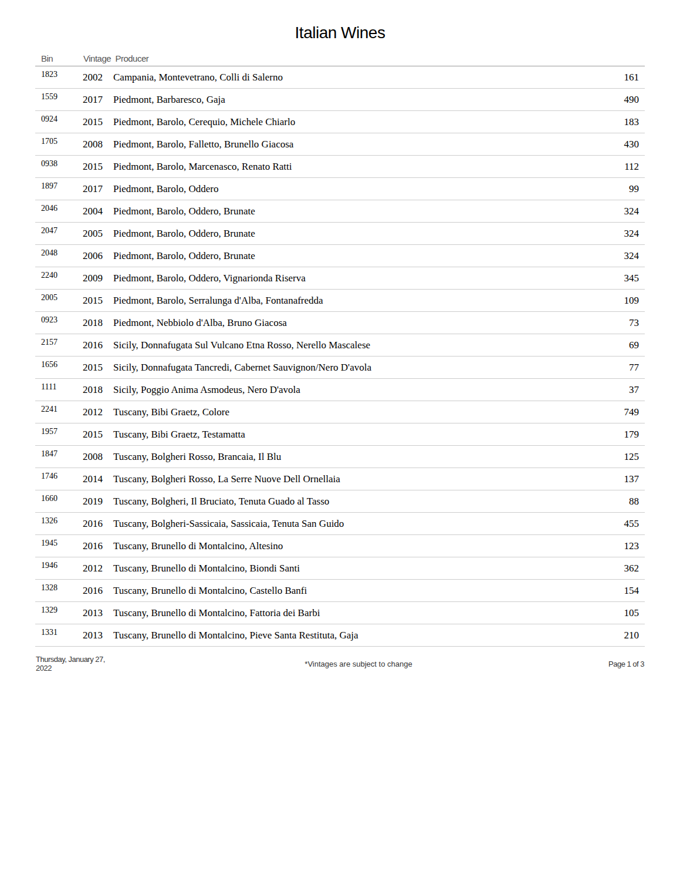Italian Wines
| Bin | Vintage Producer | |
| --- | --- | --- |
| 1823 | 2002 | Campania, Montevetrano, Colli di Salerno | 161 |
| 1559 | 2017 | Piedmont, Barbaresco, Gaja | 490 |
| 0924 | 2015 | Piedmont, Barolo, Cerequio, Michele Chiarlo | 183 |
| 1705 | 2008 | Piedmont, Barolo, Falletto, Brunello Giacosa | 430 |
| 0938 | 2015 | Piedmont, Barolo, Marcenasco, Renato Ratti | 112 |
| 1897 | 2017 | Piedmont, Barolo, Oddero | 99 |
| 2046 | 2004 | Piedmont, Barolo, Oddero, Brunate | 324 |
| 2047 | 2005 | Piedmont, Barolo, Oddero, Brunate | 324 |
| 2048 | 2006 | Piedmont, Barolo, Oddero, Brunate | 324 |
| 2240 | 2009 | Piedmont, Barolo, Oddero, Vignarionda Riserva | 345 |
| 2005 | 2015 | Piedmont, Barolo, Serralunga d'Alba, Fontanafredda | 109 |
| 0923 | 2018 | Piedmont, Nebbiolo d'Alba, Bruno Giacosa | 73 |
| 2157 | 2016 | Sicily, Donnafugata Sul Vulcano Etna Rosso, Nerello Mascalese | 69 |
| 1656 | 2015 | Sicily, Donnafugata Tancredi, Cabernet Sauvignon/Nero D'avola | 77 |
| 1111 | 2018 | Sicily, Poggio Anima Asmodeus, Nero D'avola | 37 |
| 2241 | 2012 | Tuscany, Bibi Graetz, Colore | 749 |
| 1957 | 2015 | Tuscany, Bibi Graetz, Testamatta | 179 |
| 1847 | 2008 | Tuscany, Bolgheri Rosso, Brancaia, Il Blu | 125 |
| 1746 | 2014 | Tuscany, Bolgheri Rosso, La Serre Nuove Dell Ornellaia | 137 |
| 1660 | 2019 | Tuscany, Bolgheri, Il Bruciato, Tenuta Guado al Tasso | 88 |
| 1326 | 2016 | Tuscany, Bolgheri-Sassicaia, Sassicaia, Tenuta San Guido | 455 |
| 1945 | 2016 | Tuscany, Brunello di Montalcino, Altesino | 123 |
| 1946 | 2012 | Tuscany, Brunello di Montalcino, Biondi Santi | 362 |
| 1328 | 2016 | Tuscany, Brunello di Montalcino, Castello Banfi | 154 |
| 1329 | 2013 | Tuscany, Brunello di Montalcino, Fattoria dei Barbi | 105 |
| 1331 | 2013 | Tuscany, Brunello di Montalcino, Pieve Santa Restituta, Gaja | 210 |
| Thursday, January 27, 2022 | *Vintages are subject to change | Page 1 of 3 |